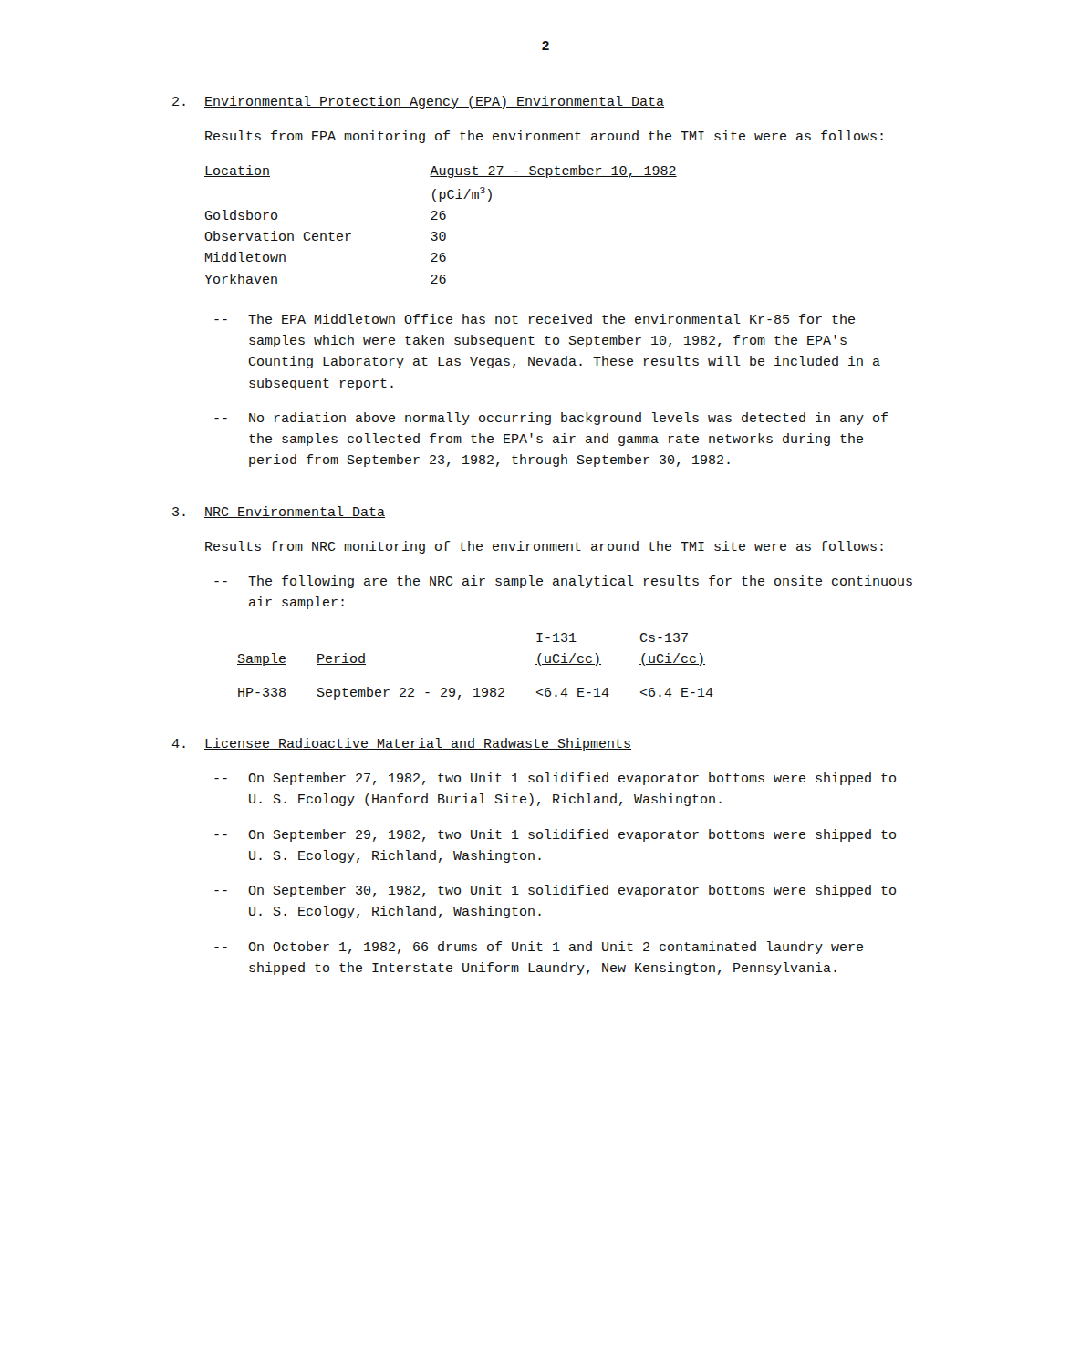2
2. Environmental Protection Agency (EPA) Environmental Data
Results from EPA monitoring of the environment around the TMI site were as follows:
| Location | August 27 - September 10, 1982 |
| --- | --- |
| | (pCi/m 3 ) |
| Goldsboro | 26 |
| Observation Center | 30 |
| Middletown | 26 |
| Yorkhaven | 26 |
The EPA Middletown Office has not received the environmental Kr-85 for the samples which were taken subsequent to September 10, 1982, from the EPA's Counting Laboratory at Las Vegas, Nevada. These results will be included in a subsequent report.
No radiation above normally occurring background levels was detected in any of the samples collected from the EPA's air and gamma rate networks during the period from September 23, 1982, through September 30, 1982.
3. NRC Environmental Data
Results from NRC monitoring of the environment around the TMI site were as follows:
The following are the NRC air sample analytical results for the onsite continuous air sampler:
| Sample | Period | I-131 (uCi/cc) | Cs-137 (uCi/cc) |
| --- | --- | --- | --- |
| HP-338 | September 22 - 29, 1982 | <6.4 E-14 | <6.4 E-14 |
4. Licensee Radioactive Material and Radwaste Shipments
On September 27, 1982, two Unit 1 solidified evaporator bottoms were shipped to U. S. Ecology (Hanford Burial Site), Richland, Washington.
On September 29, 1982, two Unit 1 solidified evaporator bottoms were shipped to U. S. Ecology, Richland, Washington.
On September 30, 1982, two Unit 1 solidified evaporator bottoms were shipped to U. S. Ecology, Richland, Washington.
On October 1, 1982, 66 drums of Unit 1 and Unit 2 contaminated laundry were shipped to the Interstate Uniform Laundry, New Kensington, Pennsylvania.